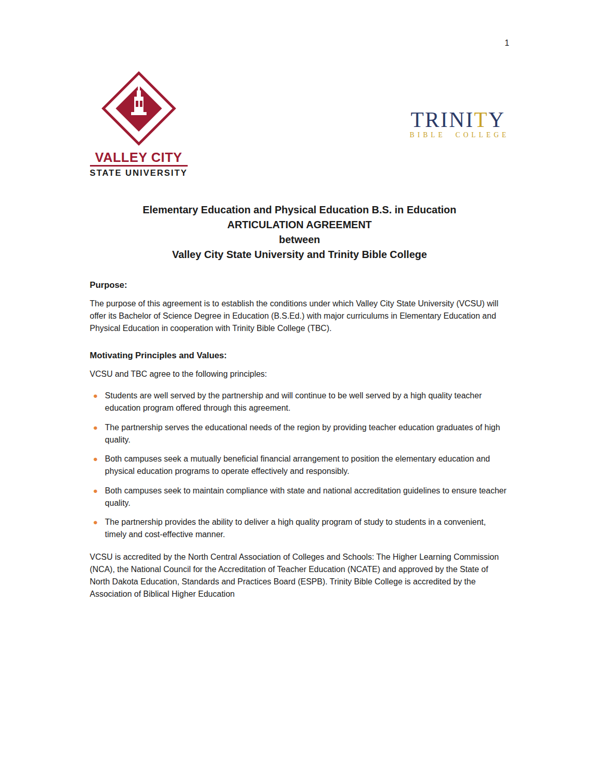1
VALLEY CITY STATE UNIVERSITY
TRINITY
BIBLE COLLEGE
Elementary Education and Physical Education B.S. in Education
ARTICULATION AGREEMENT
between
Valley City State University and Trinity Bible College
Purpose:
The purpose of this agreement is to establish the conditions under which Valley City State University (VCSU) will offer its Bachelor of Science Degree in Education (B.S.Ed.) with major curriculums in Elementary Education and Physical Education in cooperation with Trinity Bible College (TBC).
Motivating Principles and Values:
VCSU and TBC agree to the following principles:
Students are well served by the partnership and will continue to be well served by a high quality teacher education program offered through this agreement.
The partnership serves the educational needs of the region by providing teacher education graduates of high quality.
Both campuses seek a mutually beneficial financial arrangement to position the elementary education and physical education programs to operate effectively and responsibly.
Both campuses seek to maintain compliance with state and national accreditation guidelines to ensure teacher quality.
The partnership provides the ability to deliver a high quality program of study to students in a convenient, timely and cost-effective manner.
VCSU is accredited by the North Central Association of Colleges and Schools: The Higher Learning Commission (NCA), the National Council for the Accreditation of Teacher Education (NCATE) and approved by the State of North Dakota Education, Standards and Practices Board (ESPB). Trinity Bible College is accredited by the Association of Biblical Higher Education